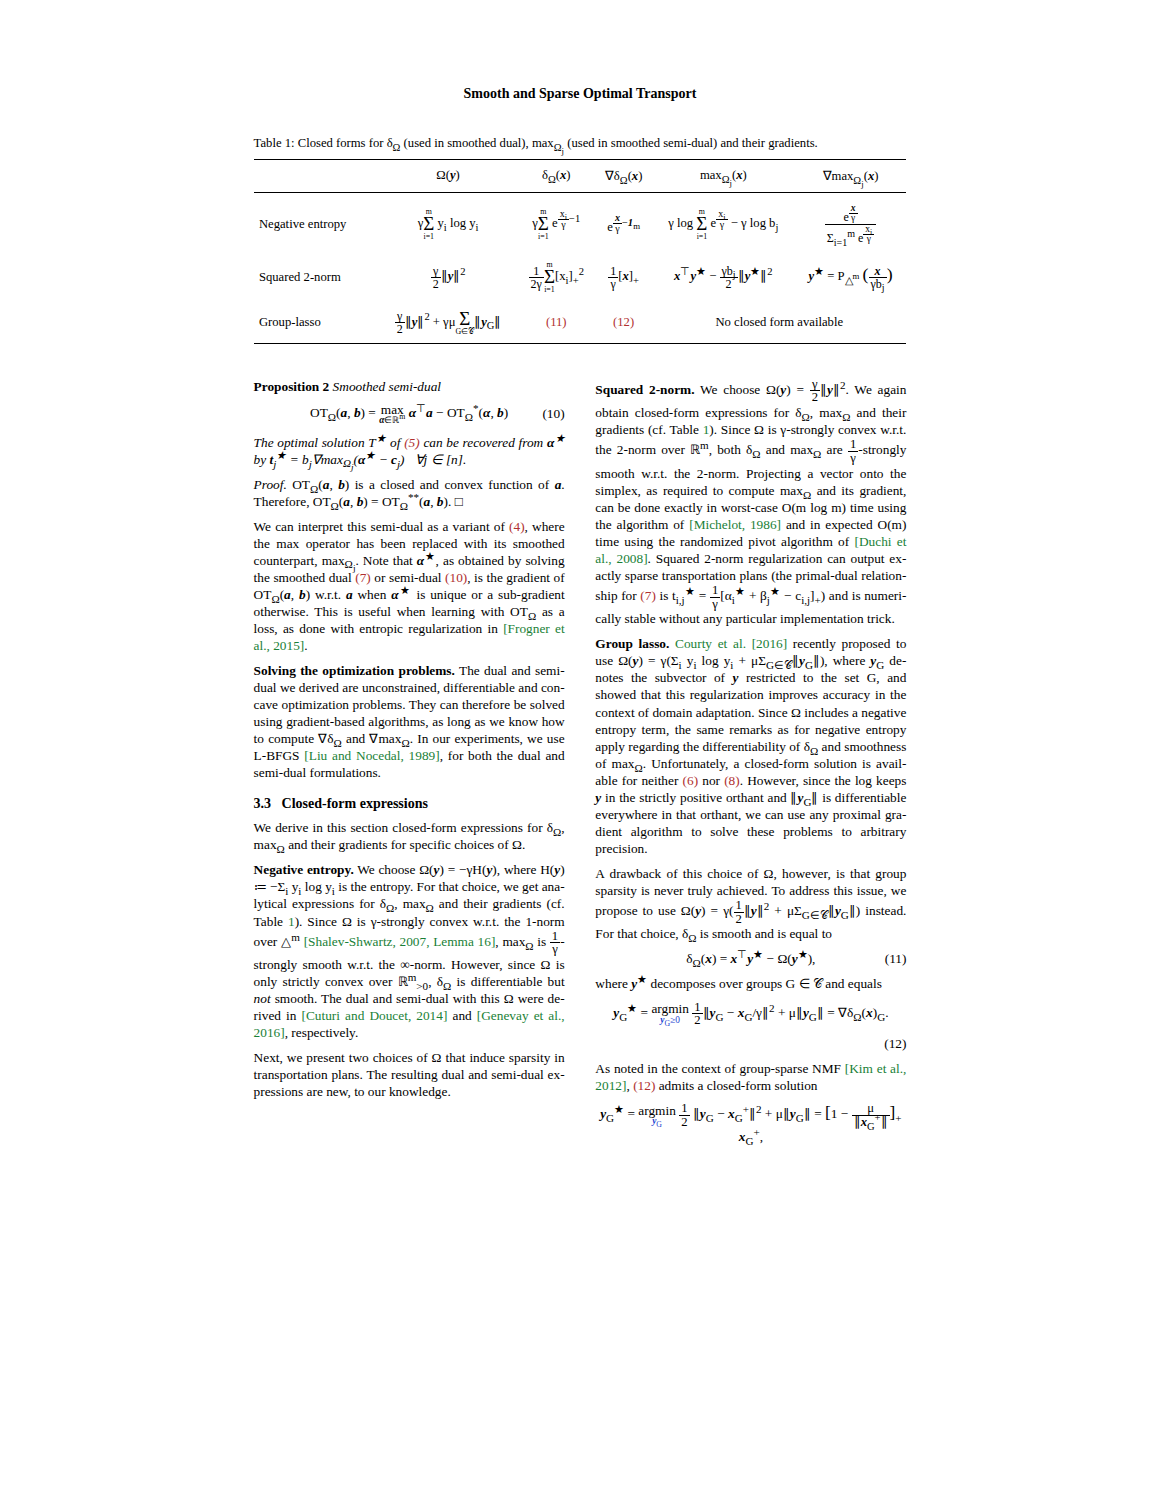Smooth and Sparse Optimal Transport
Table 1: Closed forms for δΩ (used in smoothed dual), maxΩj (used in smoothed semi-dual) and their gradients.
| | Ω( y ) | δ Ω ( x ) | ∇δ Ω ( x ) | max Ω j ( x ) | ∇max Ω j ( x ) |
| --- | --- | --- | --- | --- | --- |
| Negative entropy | γ m Σ i=1 y i log y i | γ m Σ i=1 e x i γ −1 | e x γ − 1 m | γ log m Σ i=1 e x i γ − γ log b j | e x γ Σ i=1 m e x i γ |
| Squared 2-norm | γ 2 ∥ y ∥ 2 | 1 2γ m Σ i=1 [x i ] + 2 | 1 γ [ x ] + | x ⊤ y ★ − γb j 2 ∥ y ★ ∥ 2 | y ★ = P △ m ( x γb j ) |
| Group-lasso | γ 2 ∥ y ∥ 2 + γμ Σ G∈𝒞 ∥ y G ∥ | (11) | (12) | No closed form available |
Proposition 2 Smoothed semi-dual
OTΩ(a, b) = max α∈ℝm α⊤a − OTΩ*(α, b) (10)
The optimal solution T★ of (5) can be recovered from α★ by tj★ = bj∇maxΩj(α★ − cj) ∀j ∈ [n].
Proof. OTΩ(a, b) is a closed and convex function of a. Therefore, OTΩ(a, b) = OTΩ**(a, b). □
We can interpret this semi-dual as a variant of (4), where the max operator has been replaced with its smoothed counterpart, maxΩj. Note that α★, as obtained by solving the smoothed dual (7) or semi-dual (10), is the gradient of OTΩ(a, b) w.r.t. a when α★ is unique or a sub-gradient otherwise. This is useful when learning with OTΩ as a loss, as done with entropic regularization in [Frogner et al., 2015].
Solving the optimization problems. The dual and semi-dual we derived are unconstrained, differentiable and concave optimization problems. They can therefore be solved using gradient-based algorithms, as long as we know how to compute ∇δΩ and ∇maxΩ. In our experiments, we use L-BFGS [Liu and Nocedal, 1989], for both the dual and semi-dual formulations.
3.3 Closed-form expressions
We derive in this section closed-form expressions for δΩ, maxΩ and their gradients for specific choices of Ω.
Negative entropy. We choose Ω(y) = −γH(y), where H(y) ≔ −Σi yi log yi is the entropy. For that choice, we get analytical expressions for δΩ, maxΩ and their gradients (cf. Table 1). Since Ω is γ-strongly convex w.r.t. the 1-norm over △m [Shalev-Shwartz, 2007, Lemma 16], maxΩ is 1 γ-strongly smooth w.r.t. the ∞-norm. However, since Ω is only strictly convex over ℝm>0, δΩ is differentiable but not smooth. The dual and semi-dual with this Ω were derived in [Cuturi and Doucet, 2014] and [Genevay et al., 2016], respectively.
Next, we present two choices of Ω that induce sparsity in transportation plans. The resulting dual and semi-dual expressions are new, to our knowledge.
Squared 2-norm. We choose Ω(y) = γ 2∥y∥2. We again obtain closed-form expressions for δΩ, maxΩ and their gradients (cf. Table 1). Since Ω is γ-strongly convex w.r.t. the 2-norm over ℝm, both δΩ and maxΩ are 1 γ-strongly smooth w.r.t. the 2-norm. Projecting a vector onto the simplex, as required to compute maxΩ and its gradient, can be done exactly in worst-case O(m log m) time using the algorithm of [Michelot, 1986] and in expected O(m) time using the randomized pivot algorithm of [Duchi et al., 2008]. Squared 2-norm regularization can output exactly sparse transportation plans (the primal-dual relationship for (7) is ti,j★ = 1 γ[αi★ + βj★ − ci,j]+) and is numerically stable without any particular implementation trick.
Group lasso. Courty et al. [2016] recently proposed to use Ω(y) = γ(Σi yi log yi + μΣG∈𝒞∥yG∥), where yG denotes the subvector of y restricted to the set G, and showed that this regularization improves accuracy in the context of domain adaptation. Since Ω includes a negative entropy term, the same remarks as for negative entropy apply regarding the differentiability of δΩ and smoothness of maxΩ. Unfortunately, a closed-form solution is available for neither (6) nor (8). However, since the log keeps y in the strictly positive orthant and ∥yG∥ is differentiable everywhere in that orthant, we can use any proximal gradient algorithm to solve these problems to arbitrary precision.
A drawback of this choice of Ω, however, is that group sparsity is never truly achieved. To address this issue, we propose to use Ω(y) = γ(12∥y∥2 + μΣG∈𝒞∥yG∥) instead. For that choice, δΩ is smooth and is equal to
δΩ(x) = x⊤y★ − Ω(y★), (11)
where y★ decomposes over groups G ∈ 𝒞 and equals
yG★ = argmin yG≥0 12∥yG − xG/γ∥2 + μ∥yG∥ = ∇δΩ(x)G.
(12)
As noted in the context of group-sparse NMF [Kim et al., 2012], (12) admits a closed-form solution
yG★ = argmin yG 12 ∥yG − xG+∥2 + μ∥yG∥ = [1 − μ∥xG+∥]+ xG+,